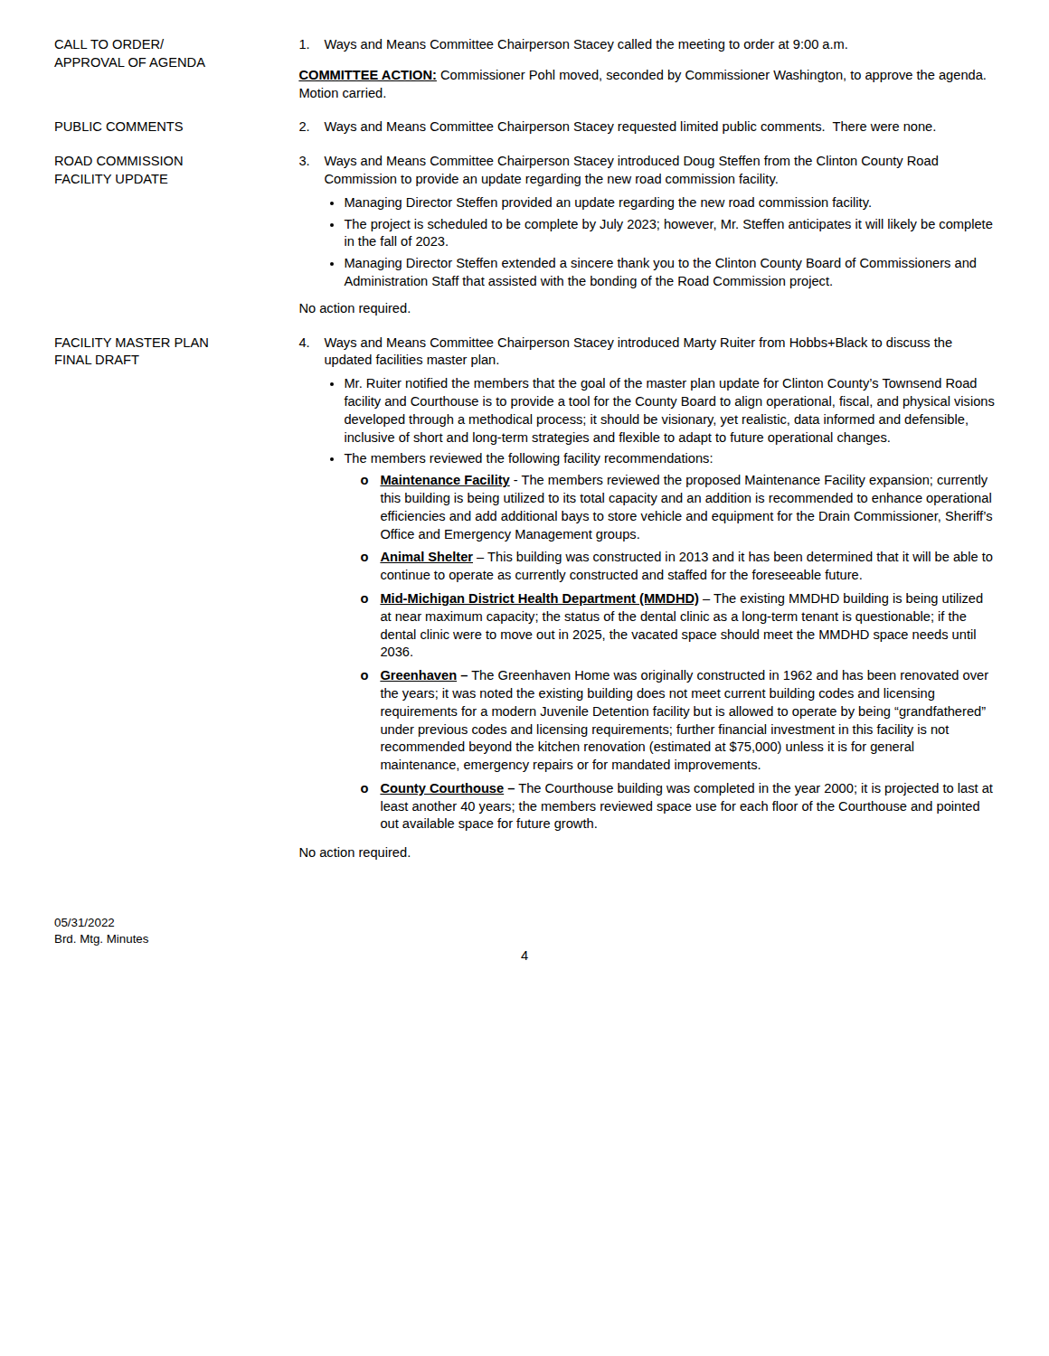| Call to Order/ Approval of Agenda | 1. Ways and Means Committee Chairperson Stacey called the meeting to order at 9:00 a.m. COMMITTEE ACTION: Commissioner Pohl moved, seconded by Commissioner Washington, to approve the agenda. Motion carried. |
| Public Comments | 2. Ways and Means Committee Chairperson Stacey requested limited public comments. There were none. |
| Road Commission Facility Update | 3. Ways and Means Committee Chairperson Stacey introduced Doug Steffen from the Clinton County Road Commission to provide an update regarding the new road commission facility. Managing Director Steffen provided an update regarding the new road commission facility. The project is scheduled to be complete by July 2023; however, Mr. Steffen anticipates it will likely be complete in the fall of 2023. Managing Director Steffen extended a sincere thank you to the Clinton County Board of Commissioners and Administration Staff that assisted with the bonding of the Road Commission project. No action required. |
| Facility Master Plan Final Draft | 4. Ways and Means Committee Chairperson Stacey introduced Marty Ruiter from Hobbs+Black to discuss the updated facilities master plan. Mr. Ruiter notified the members that the goal of the master plan update for Clinton County’s Townsend Road facility and Courthouse is to provide a tool for the County Board to align operational, fiscal, and physical visions developed through a methodical process; it should be visionary, yet realistic, data informed and defensible, inclusive of short and long-term strategies and flexible to adapt to future operational changes. The members reviewed the following facility recommendations: o Maintenance Facility - The members reviewed the proposed Maintenance Facility expansion; currently this building is being utilized to its total capacity and an addition is recommended to enhance operational efficiencies and add additional bays to store vehicle and equipment for the Drain Commissioner, Sheriff’s Office and Emergency Management groups. o Animal Shelter – This building was constructed in 2013 and it has been determined that it will be able to continue to operate as currently constructed and staffed for the foreseeable future. o Mid-Michigan District Health Department (MMDHD) – The existing MMDHD building is being utilized at near maximum capacity; the status of the dental clinic as a long-term tenant is questionable; if the dental clinic were to move out in 2025, the vacated space should meet the MMDHD space needs until 2036. o Greenhaven – The Greenhaven Home was originally constructed in 1962 and has been renovated over the years; it was noted the existing building does not meet current building codes and licensing requirements for a modern Juvenile Detention facility but is allowed to operate by being “grandfathered” under previous codes and licensing requirements; further financial investment in this facility is not recommended beyond the kitchen renovation (estimated at $75,000) unless it is for general maintenance, emergency repairs or for mandated improvements. o County Courthouse – The Courthouse building was completed in the year 2000; it is projected to last at least another 40 years; the members reviewed space use for each floor of the Courthouse and pointed out available space for future growth. No action required. |
05/31/2022
Brd. Mtg. Minutes
4